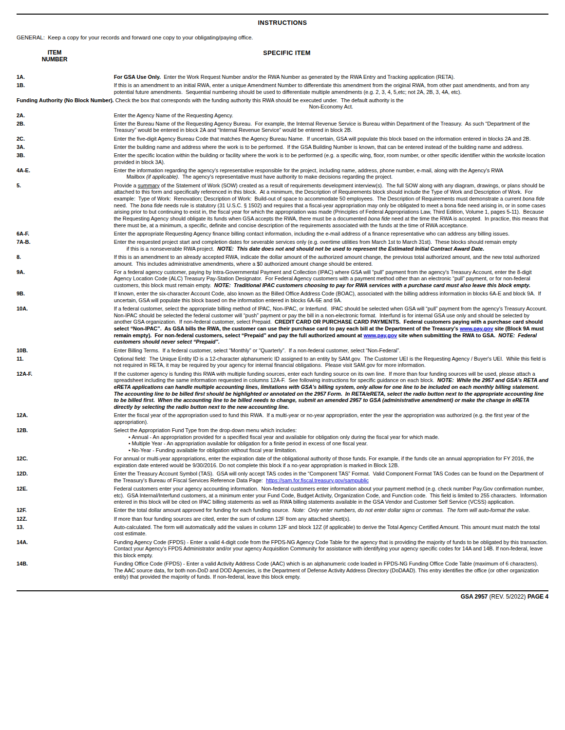INSTRUCTIONS
GENERAL: Keep a copy for your records and forward one copy to your obligating/paying office.
ITEM
NUMBER
SPECIFIC ITEM
| 1A. | For GSA Use Only. Enter the Work Request Number and/or the RWA Number as generated by the RWA Entry and Tracking application (RETA). |
| 1B. | If this is an amendment to an initial RWA, enter a unique Amendment Number to differentiate this amendment from the original RWA, from other past amendments, and from any potential future amendments. Sequential numbering should be used to differentiate multiple amendments (e.g. 2, 3, 4, 5,etc; not 2A, 2B, 3, 4A, etc). |
| Funding Authority (No Block Number). | Check the box that corresponds with the funding authority this RWA should be executed under. The default authority is the Non-Economy Act. |
| 2A. | Enter the Agency Name of the Requesting Agency. |
| 2B. | Enter the Bureau Name of the Requesting Agency Bureau. For example, the Internal Revenue Service is Bureau within Department of the Treasury. As such “Department of the Treasury” would be entered in block 2A and “Internal Revenue Service” would be entered in block 2B. |
| 2C. | Enter the five-digit Agency Bureau Code that matches the Agency Bureau Name. If uncertain, GSA will populate this block based on the information entered in blocks 2A and 2B. |
| 3A. | Enter the building name and address where the work is to be performed. If the GSA Building Number is known, that can be entered instead of the building name and address. |
| 3B. | Enter the specific location within the building or facility where the work is to be performed (e.g. a specific wing, floor, room number, or other specific identifier within the worksite location provided in block 3A). |
| 4A-E. | Enter the information regarding the agency's representative responsible for the project, including name, address, phone number, e-mail, along with the Agency's RWA Mailbox (if applicable) . The agency's representative must have authority to make decisions regarding the project. |
| 5. | Provide a summary of the Statement of Work (SOW) created as a result of requirements development interview(s). The full SOW along with any diagram, drawings, or plans should be attached to this form and specifically referenced in this block. At a minimum, the Description of Requirements block should include the Type of Work and Description of Work. For example: Type of Work: Renovation; Description of Work: Build-out of space to accommodate 50 employees. The Description of Requirements must demonstrate a current bona fide need. The bona fide needs rule is statutory (31 U.S.C. § 1502) and requires that a fiscal-year appropriation may only be obligated to meet a bona fide need arising in, or in some cases arising prior to but continuing to exist in, the fiscal year for which the appropriation was made (Principles of Federal Appropriations Law, Third Edition, Volume 1, pages 5-11). Because the Requesting Agency should obligate its funds when GSA accepts the RWA, there must be a documented bona fide need at the time the RWA is accepted. In practice, this means that there must be, at a minimum, a specific, definite and concise description of the requirements associated with the funds at the time of RWA acceptance. |
| 6A-F. | Enter the appropriate Requesting Agency finance billing contact information, including the e-mail address of a finance representative who can address any billing issues. |
| 7A-B. | Enter the requested project start and completion dates for severable services only (e.g. overtime utilities from March 1st to March 31st). These blocks should remain empty if this is a nonseverable RWA project. NOTE: This date does not and should not be used to represent the Estimated Initial Contract Award Date. |
| 8. | If this is an amendment to an already accepted RWA, indicate the dollar amount of the authorized amount change, the previous total authorized amount, and the new total authorized amount. This includes administrative amendments, where a $0 authorized amount change should be entered. |
| 9A. | For a federal agency customer, paying by Intra-Governmental Payment and Collection (IPAC) where GSA will “pull” payment from the agency's Treasury Account, enter the 8-digit Agency Location Code (ALC) Treasury Pay-Station Designator. For Federal Agency customers with a payment method other than an electronic “pull” payment, or for non-federal customers, this block must remain empty. NOTE: Traditional IPAC customers choosing to pay for RWA services with a purchase card must also leave this block empty. |
| 9B. | If known, enter the six-character Account Code, also known as the Billed Office Address Code (BOAC), associated with the billing address information in blocks 6A-E and block 9A. If uncertain, GSA will populate this block based on the information entered in blocks 6A-6E and 9A. |
| 10A. | If a federal customer, select the appropriate billing method of IPAC, Non-IPAC, or Interfund. IPAC should be selected when GSA will “pull” payment from the agency's Treasury Account. Non-IPAC should be selected the federal customer will “push” payment or pay the bill in a non-electronic format. Interfund is for internal GSA use only and should be selected by another GSA organization. If non-federal customer, select Prepaid. CREDIT CARD OR PURCHASE CARD PAYMENTS. Federal customers paying with a purchase card should select “Non-IPAC”. As GSA bills the RWA, the customer can use their purchase card to pay each bill at the Department of the Treasury's www.pay.gov site (Block 9A must remain empty). For non-federal customers, select “Prepaid” and pay the full authorized amount at www.pay.gov site when submitting the RWA to GSA. NOTE: Federal customers should never select “Prepaid”. |
| 10B. | Enter Billing Terms. If a federal customer, select “Monthly” or “Quarterly”. If a non-federal customer, select “Non-Federal”. |
| 11. | Optional field: The Unique Entity ID is a 12-character alphanumeric ID assigned to an entity by SAM.gov. The Customer UEI is the Requesting Agency / Buyer's UEI. While this field is not required in RETA, it may be required by your agency for internal financial obligations. Please visit SAM.gov for more information. |
| 12A-F. | If the customer agency is funding this RWA with multiple funding sources, enter each funding source on its own line. If more than four funding sources will be used, please attach a spreadsheet including the same information requested in columns 12A-F. See following instructions for specific guidance on each block. NOTE: While the 2957 and GSA's RETA and eRETA applications can handle multiple accounting lines, limitations with GSA's billing system, only allow for one line to be included on each monthly billing statement. The accounting line to be billed first should be highlighted or annotated on the 2957 Form. In RETA/eRETA, select the radio button next to the appropriate accounting line to be billed first. When the accounting line to be billed needs to change, submit an amended 2957 to GSA (administrative amendment) or make the change in eRETA directly by selecting the radio button next to the new accounting line. |
| 12A. | Enter the fiscal year of the appropriation used to fund this RWA. If a multi-year or no-year appropriation, enter the year the appropriation was authorized (e.g. the first year of the appropriation). |
| 12B. | Select the Appropriation Fund Type from the drop-down menu which includes: Annual - An appropriation provided for a specified fiscal year and available for obligation only during the fiscal year for which made. Multiple Year - An appropriation available for obligation for a finite period in excess of one fiscal year. No-Year - Funding available for obligation without fiscal year limitation. |
| 12C. | For annual or multi-year appropriations, enter the expiration date of the obligational authority of those funds. For example, if the funds cite an annual appropriation for FY 2016, the expiration date entered would be 9/30/2016. Do not complete this block if a no-year appropriation is marked in Block 12B. |
| 12D. | Enter the Treasury Account Symbol (TAS). GSA will only accept TAS codes in the “Component TAS” Format. Valid Component Format TAS Codes can be found on the Department of the Treasury's Bureau of Fiscal Services Reference Data Page: https://sam.for.fiscal.treasury.gov/sampublic |
| 12E. | Federal customers enter your agency accounting information. Non-federal customers enter information about your payment method (e.g. check number Pay.Gov confirmation number, etc). GSA Internal/Interfund customers, at a minimum enter your Fund Code, Budget Activity, Organization Code, and Function code. This field is limited to 255 characters. Information entered in this block will be cited on IPAC billing statements as well as RWA billing statements available in the GSA Vendor and Customer Self Service (VCSS) application. |
| 12F. | Enter the total dollar amount approved for funding for each funding source. Note: Only enter numbers, do not enter dollar signs or commas. The form will auto-format the value. |
| 12Z. | If more than four funding sources are cited, enter the sum of column 12F from any attached sheet(s). |
| 13. | Auto-calculated. The form will automatically add the values in column 12F and block 12Z (if applicable) to derive the Total Agency Certified Amount. This amount must match the total cost estimate. |
| 14A. | Funding Agency Code (FPDS) - Enter a valid 4-digit code from the FPDS-NG Agency Code Table for the agency that is providing the majority of funds to be obligated by this transaction. Contact your Agency's FPDS Administrator and/or your agency Acquisition Community for assistance with identifying your agency specific codes for 14A and 14B. If non-federal, leave this block empty. |
| 14B. | Funding Office Code (FPDS) - Enter a valid Activity Address Code (AAC) which is an alphanumeric code loaded in FPDS-NG Funding Office Code Table (maximum of 6 characters). The AAC source data, for both non-DoD and DOD Agencies, is the Department of Defense Activity Address Directory (DoDAAD). This entry identifies the office (or other organization entity) that provided the majority of funds. If non-federal, leave this block empty. |
GSA 2957 (REV. 5/2022) PAGE 4